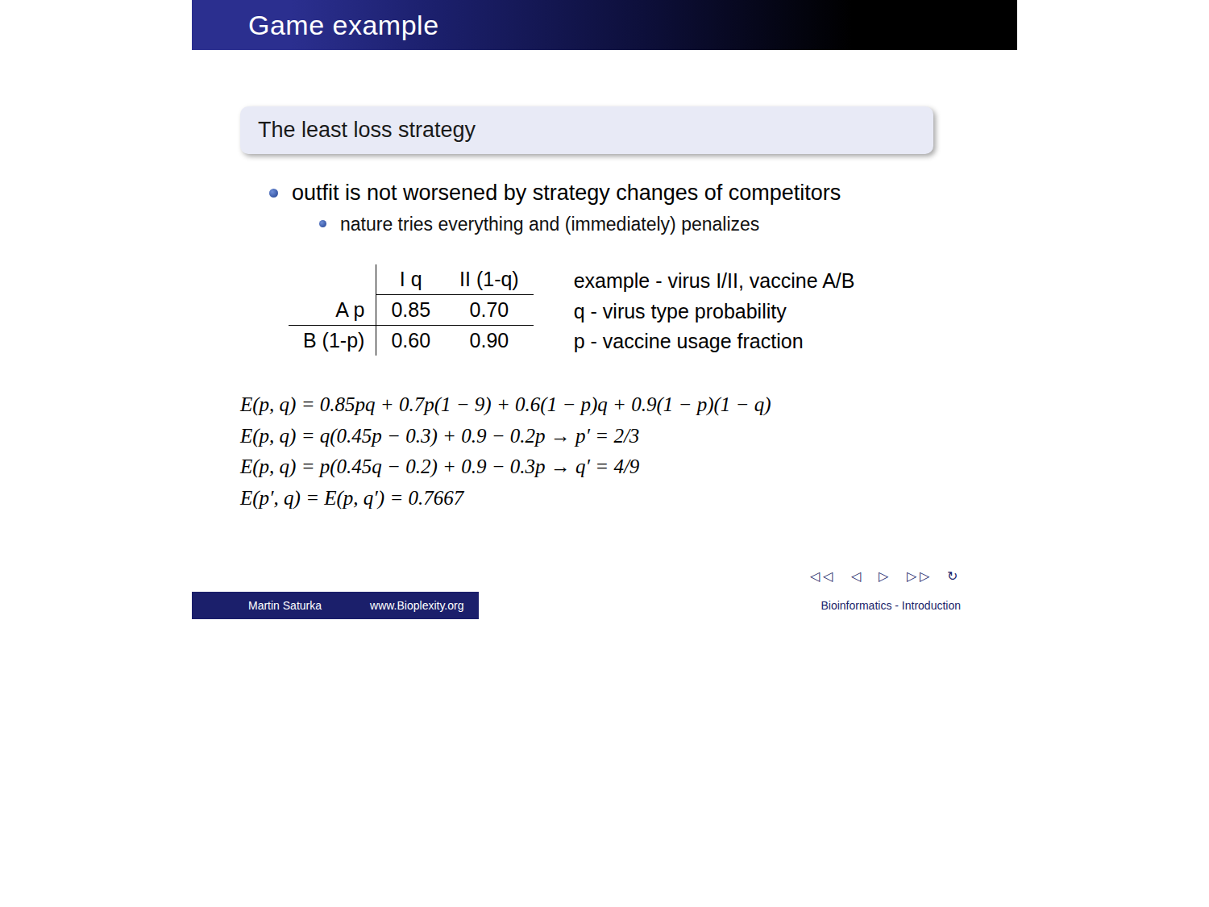Game example
The least loss strategy
outfit is not worsened by strategy changes of competitors
nature tries everything and (immediately) penalizes
| | I q | II (1-q) |
| --- | --- | --- |
| A p | 0.85 | 0.70 |
| B (1-p) | 0.60 | 0.90 |
example - virus I/II, vaccine A/B
q - virus type probability
p - vaccine usage fraction
E(p, q) = 0.85pq + 0.7p(1 − 9) + 0.6(1 − p)q + 0.9(1 − p)(1 − q)
E(p, q) = q(0.45p − 0.3) + 0.9 − 0.2p → p′ = 2/3
E(p, q) = p(0.45q − 0.2) + 0.9 − 0.3p → q′ = 4/9
E(p′, q) = E(p, q′) = 0.7667
◁◁ ◁ ▷ ▷▷ ↻
Martin Saturka www.Bioplexity.org
Bioinformatics - Introduction